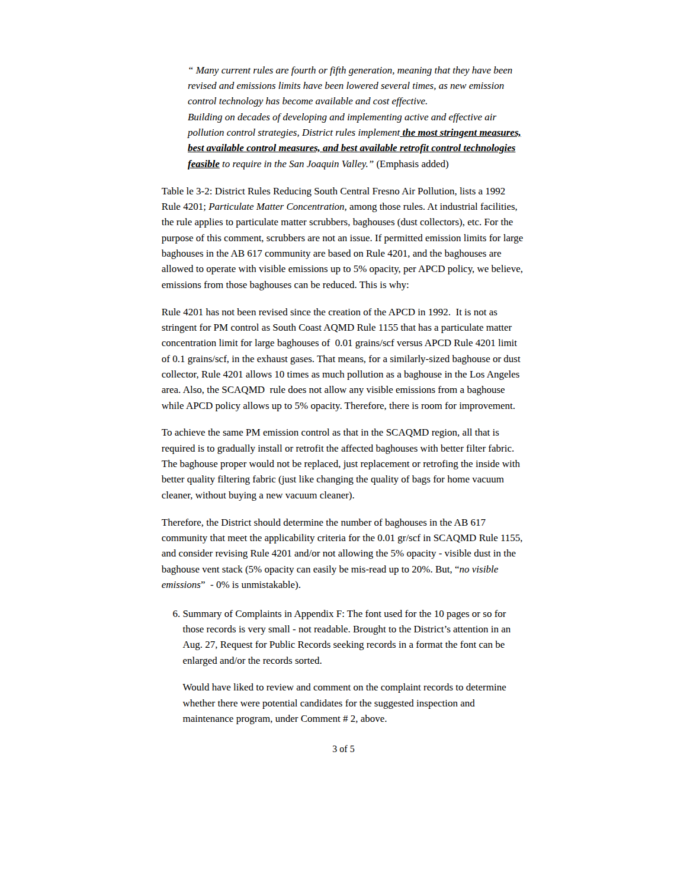“ Many current rules are fourth or fifth generation, meaning that they have been revised and emissions limits have been lowered several times, as new emission control technology has become available and cost effective.
Building on decades of developing and implementing active and effective air pollution control strategies, District rules implement the most stringent measures, best available control measures, and best available retrofit control technologies feasible to require in the San Joaquin Valley.” (Emphasis added)
Table le 3-2: District Rules Reducing South Central Fresno Air Pollution, lists a 1992 Rule 4201; Particulate Matter Concentration, among those rules. At industrial facilities, the rule applies to particulate matter scrubbers, baghouses (dust collectors), etc. For the purpose of this comment, scrubbers are not an issue. If permitted emission limits for large baghouses in the AB 617 community are based on Rule 4201, and the baghouses are allowed to operate with visible emissions up to 5% opacity, per APCD policy, we believe, emissions from those baghouses can be reduced. This is why:
Rule 4201 has not been revised since the creation of the APCD in 1992. It is not as stringent for PM control as South Coast AQMD Rule 1155 that has a particulate matter concentration limit for large baghouses of 0.01 grains/scf versus APCD Rule 4201 limit of 0.1 grains/scf, in the exhaust gases. That means, for a similarly-sized baghouse or dust collector, Rule 4201 allows 10 times as much pollution as a baghouse in the Los Angeles area. Also, the SCAQMD rule does not allow any visible emissions from a baghouse while APCD policy allows up to 5% opacity. Therefore, there is room for improvement.
To achieve the same PM emission control as that in the SCAQMD region, all that is required is to gradually install or retrofit the affected baghouses with better filter fabric. The baghouse proper would not be replaced, just replacement or retrofing the inside with better quality filtering fabric (just like changing the quality of bags for home vacuum cleaner, without buying a new vacuum cleaner).
Therefore, the District should determine the number of baghouses in the AB 617 community that meet the applicability criteria for the 0.01 gr/scf in SCAQMD Rule 1155, and consider revising Rule 4201 and/or not allowing the 5% opacity - visible dust in the baghouse vent stack (5% opacity can easily be mis-read up to 20%. But, “no visible emissions” - 0% is unmistakable).
Summary of Complaints in Appendix F: The font used for the 10 pages or so for those records is very small - not readable. Brought to the District’s attention in an Aug. 27, Request for Public Records seeking records in a format the font can be enlarged and/or the records sorted.
Would have liked to review and comment on the complaint records to determine whether there were potential candidates for the suggested inspection and maintenance program, under Comment # 2, above.
3 of 5